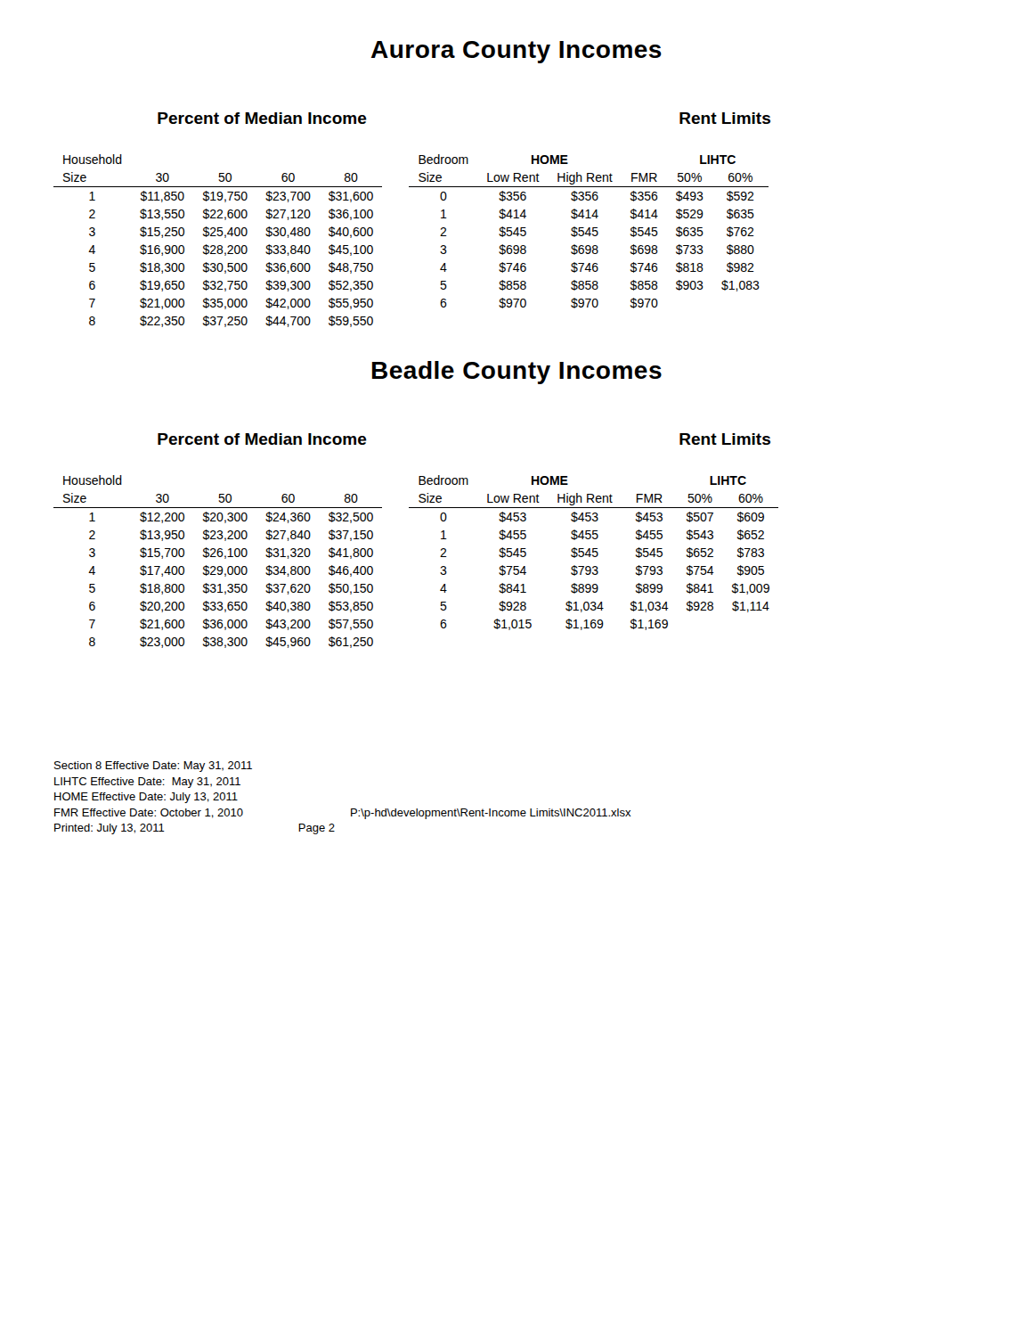Aurora County Incomes
Percent of Median Income
Rent Limits
| Household | | | | |
| --- | --- | --- | --- | --- |
| Size | 30 | 50 | 60 | 80 |
| 1 | $11,850 | $19,750 | $23,700 | $31,600 |
| 2 | $13,550 | $22,600 | $27,120 | $36,100 |
| 3 | $15,250 | $25,400 | $30,480 | $40,600 |
| 4 | $16,900 | $28,200 | $33,840 | $45,100 |
| 5 | $18,300 | $30,500 | $36,600 | $48,750 |
| 6 | $19,650 | $32,750 | $39,300 | $52,350 |
| 7 | $21,000 | $35,000 | $42,000 | $55,950 |
| 8 | $22,350 | $37,250 | $44,700 | $59,550 |
| Bedroom | HOME | | LIHTC |
| --- | --- | --- | --- |
| Size | Low Rent | High Rent | FMR | 50% | 60% |
| 0 | $356 | $356 | $356 | $493 | $592 |
| 1 | $414 | $414 | $414 | $529 | $635 |
| 2 | $545 | $545 | $545 | $635 | $762 |
| 3 | $698 | $698 | $698 | $733 | $880 |
| 4 | $746 | $746 | $746 | $818 | $982 |
| 5 | $858 | $858 | $858 | $903 | $1,083 |
| 6 | $970 | $970 | $970 | | |
Beadle County Incomes
Percent of Median Income
Rent Limits
| Household | | | | |
| --- | --- | --- | --- | --- |
| Size | 30 | 50 | 60 | 80 |
| 1 | $12,200 | $20,300 | $24,360 | $32,500 |
| 2 | $13,950 | $23,200 | $27,840 | $37,150 |
| 3 | $15,700 | $26,100 | $31,320 | $41,800 |
| 4 | $17,400 | $29,000 | $34,800 | $46,400 |
| 5 | $18,800 | $31,350 | $37,620 | $50,150 |
| 6 | $20,200 | $33,650 | $40,380 | $53,850 |
| 7 | $21,600 | $36,000 | $43,200 | $57,550 |
| 8 | $23,000 | $38,300 | $45,960 | $61,250 |
| Bedroom | HOME | | LIHTC |
| --- | --- | --- | --- |
| Size | Low Rent | High Rent | FMR | 50% | 60% |
| 0 | $453 | $453 | $453 | $507 | $609 |
| 1 | $455 | $455 | $455 | $543 | $652 |
| 2 | $545 | $545 | $545 | $652 | $783 |
| 3 | $754 | $793 | $793 | $754 | $905 |
| 4 | $841 | $899 | $899 | $841 | $1,009 |
| 5 | $928 | $1,034 | $1,034 | $928 | $1,114 |
| 6 | $1,015 | $1,169 | $1,169 | | |
Section 8 Effective Date: May 31, 2011
LIHTC Effective Date: May 31, 2011
HOME Effective Date: July 13, 2011
FMR Effective Date: October 1, 2010
P:\p-hd\development\Rent-Income Limits\INC2011.xlsx
Printed: July 13, 2011
Page 2